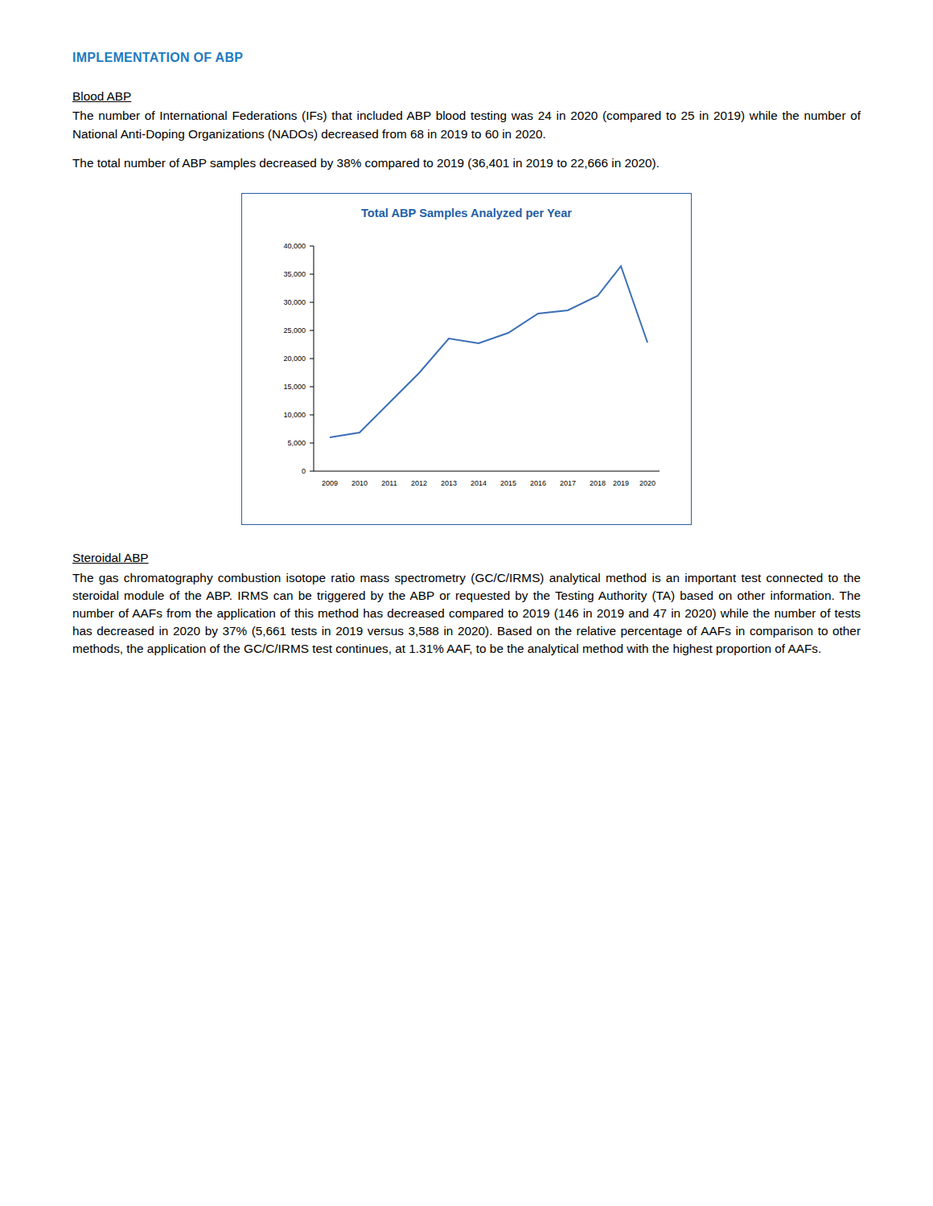IMPLEMENTATION OF ABP
Blood ABP
The number of International Federations (IFs) that included ABP blood testing was 24 in 2020 (compared to 25 in 2019) while the number of National Anti-Doping Organizations (NADOs) decreased from 68 in 2019 to 60 in 2020.
The total number of ABP samples decreased by 38% compared to 2019 (36,401 in 2019 to 22,666 in 2020).
Total ABP Samples Analyzed per Year
0 5,000 10,000 15,000 20,000 25,000 30,000 35,000 40,000 2009 2010 2011 2012 2013 2014 2015 2016 2017 2018 2019 2020
Steroidal ABP
The gas chromatography combustion isotope ratio mass spectrometry (GC/C/IRMS) analytical method is an important test connected to the steroidal module of the ABP. IRMS can be triggered by the ABP or requested by the Testing Authority (TA) based on other information. The number of AAFs from the application of this method has decreased compared to 2019 (146 in 2019 and 47 in 2020) while the number of tests has decreased in 2020 by 37% (5,661 tests in 2019 versus 3,588 in 2020). Based on the relative percentage of AAFs in comparison to other methods, the application of the GC/C/IRMS test continues, at 1.31% AAF, to be the analytical method with the highest proportion of AAFs.